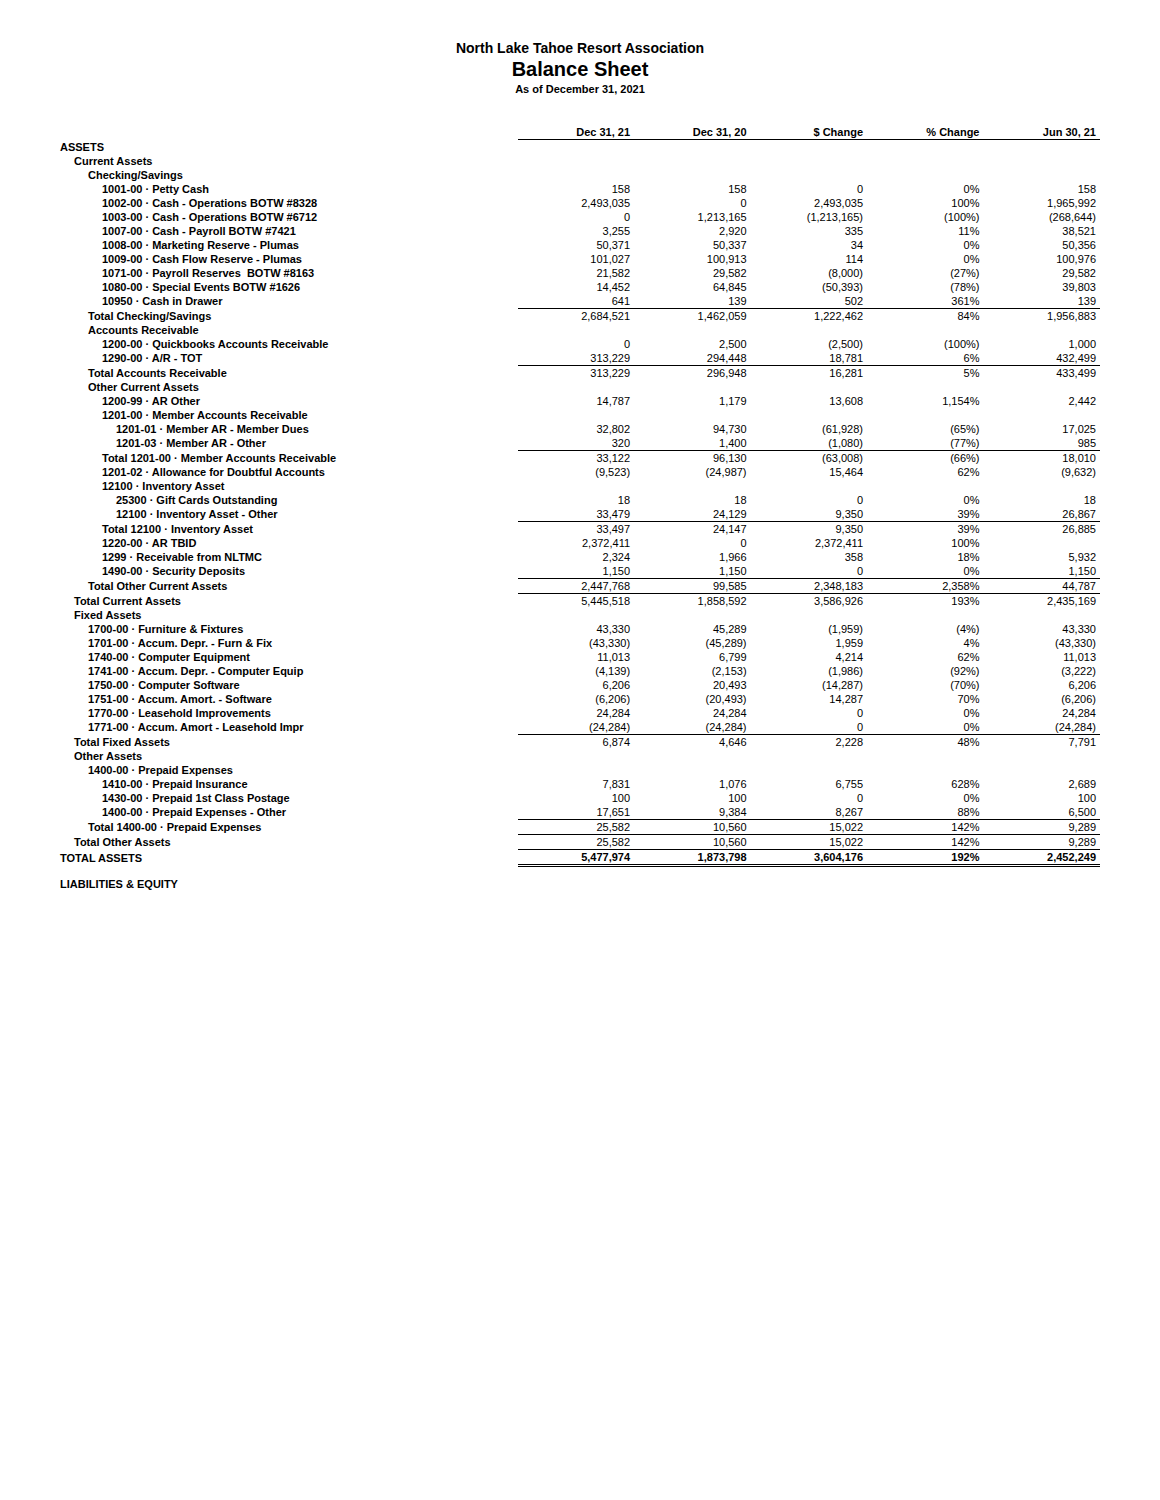North Lake Tahoe Resort Association
Balance Sheet
As of December 31, 2021
| | Dec 31, 21 | Dec 31, 20 | $ Change | % Change | Jun 30, 21 |
| --- | --- | --- | --- | --- | --- |
| ASSETS | | | | | |
| Current Assets | | | | | |
| Checking/Savings | | | | | |
| 1001-00 · Petty Cash | 158 | 158 | 0 | 0% | 158 |
| 1002-00 · Cash - Operations BOTW #8328 | 2,493,035 | 0 | 2,493,035 | 100% | 1,965,992 |
| 1003-00 · Cash - Operations BOTW #6712 | 0 | 1,213,165 | (1,213,165) | (100%) | (268,644) |
| 1007-00 · Cash - Payroll BOTW #7421 | 3,255 | 2,920 | 335 | 11% | 38,521 |
| 1008-00 · Marketing Reserve - Plumas | 50,371 | 50,337 | 34 | 0% | 50,356 |
| 1009-00 · Cash Flow Reserve - Plumas | 101,027 | 100,913 | 114 | 0% | 100,976 |
| 1071-00 · Payroll Reserves BOTW #8163 | 21,582 | 29,582 | (8,000) | (27%) | 29,582 |
| 1080-00 · Special Events BOTW #1626 | 14,452 | 64,845 | (50,393) | (78%) | 39,803 |
| 10950 · Cash in Drawer | 641 | 139 | 502 | 361% | 139 |
| Total Checking/Savings | 2,684,521 | 1,462,059 | 1,222,462 | 84% | 1,956,883 |
| Accounts Receivable | | | | | |
| 1200-00 · Quickbooks Accounts Receivable | 0 | 2,500 | (2,500) | (100%) | 1,000 |
| 1290-00 · A/R - TOT | 313,229 | 294,448 | 18,781 | 6% | 432,499 |
| Total Accounts Receivable | 313,229 | 296,948 | 16,281 | 5% | 433,499 |
| Other Current Assets | | | | | |
| 1200-99 · AR Other | 14,787 | 1,179 | 13,608 | 1,154% | 2,442 |
| 1201-00 · Member Accounts Receivable | | | | | |
| 1201-01 · Member AR - Member Dues | 32,802 | 94,730 | (61,928) | (65%) | 17,025 |
| 1201-03 · Member AR - Other | 320 | 1,400 | (1,080) | (77%) | 985 |
| Total 1201-00 · Member Accounts Receivable | 33,122 | 96,130 | (63,008) | (66%) | 18,010 |
| 1201-02 · Allowance for Doubtful Accounts | (9,523) | (24,987) | 15,464 | 62% | (9,632) |
| 12100 · Inventory Asset | | | | | |
| 25300 · Gift Cards Outstanding | 18 | 18 | 0 | 0% | 18 |
| 12100 · Inventory Asset - Other | 33,479 | 24,129 | 9,350 | 39% | 26,867 |
| Total 12100 · Inventory Asset | 33,497 | 24,147 | 9,350 | 39% | 26,885 |
| 1220-00 · AR TBID | 2,372,411 | 0 | 2,372,411 | 100% | |
| 1299 · Receivable from NLTMC | 2,324 | 1,966 | 358 | 18% | 5,932 |
| 1490-00 · Security Deposits | 1,150 | 1,150 | 0 | 0% | 1,150 |
| Total Other Current Assets | 2,447,768 | 99,585 | 2,348,183 | 2,358% | 44,787 |
| Total Current Assets | 5,445,518 | 1,858,592 | 3,586,926 | 193% | 2,435,169 |
| Fixed Assets | | | | | |
| 1700-00 · Furniture & Fixtures | 43,330 | 45,289 | (1,959) | (4%) | 43,330 |
| 1701-00 · Accum. Depr. - Furn & Fix | (43,330) | (45,289) | 1,959 | 4% | (43,330) |
| 1740-00 · Computer Equipment | 11,013 | 6,799 | 4,214 | 62% | 11,013 |
| 1741-00 · Accum. Depr. - Computer Equip | (4,139) | (2,153) | (1,986) | (92%) | (3,222) |
| 1750-00 · Computer Software | 6,206 | 20,493 | (14,287) | (70%) | 6,206 |
| 1751-00 · Accum. Amort. - Software | (6,206) | (20,493) | 14,287 | 70% | (6,206) |
| 1770-00 · Leasehold Improvements | 24,284 | 24,284 | 0 | 0% | 24,284 |
| 1771-00 · Accum. Amort - Leasehold Impr | (24,284) | (24,284) | 0 | 0% | (24,284) |
| Total Fixed Assets | 6,874 | 4,646 | 2,228 | 48% | 7,791 |
| Other Assets | | | | | |
| 1400-00 · Prepaid Expenses | | | | | |
| 1410-00 · Prepaid Insurance | 7,831 | 1,076 | 6,755 | 628% | 2,689 |
| 1430-00 · Prepaid 1st Class Postage | 100 | 100 | 0 | 0% | 100 |
| 1400-00 · Prepaid Expenses - Other | 17,651 | 9,384 | 8,267 | 88% | 6,500 |
| Total 1400-00 · Prepaid Expenses | 25,582 | 10,560 | 15,022 | 142% | 9,289 |
| Total Other Assets | 25,582 | 10,560 | 15,022 | 142% | 9,289 |
| TOTAL ASSETS | 5,477,974 | 1,873,798 | 3,604,176 | 192% | 2,452,249 |
| LIABILITIES & EQUITY | | | | | |